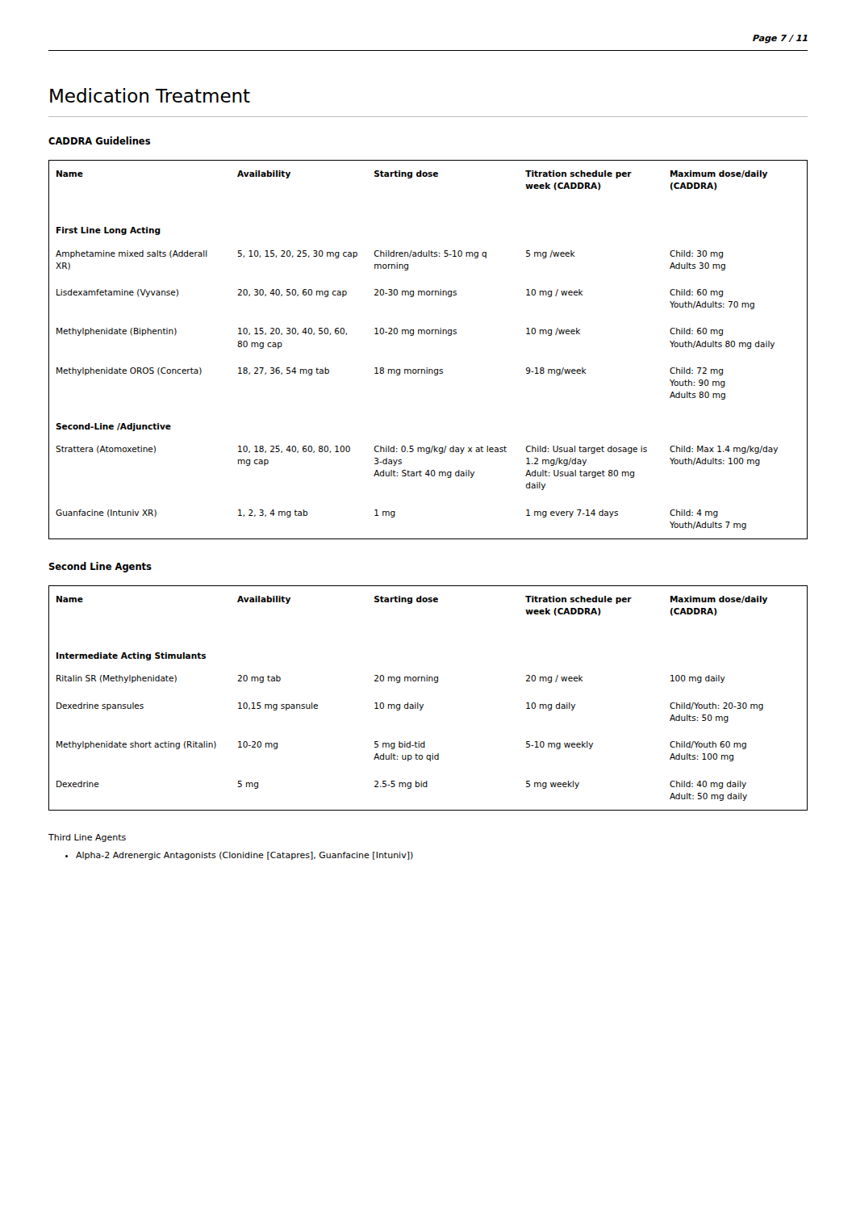Page 7 / 11
Medication Treatment
CADDRA Guidelines
| Name | Availability | Starting dose | Titration schedule per week (CADDRA) | Maximum dose/daily (CADDRA) |
| --- | --- | --- | --- | --- |
| First Line Long Acting |
| Amphetamine mixed salts (Adderall XR) | 5, 10, 15, 20, 25, 30 mg cap | Children/adults: 5-10 mg q morning | 5 mg /week | Child: 30 mg Adults 30 mg |
| Lisdexamfetamine (Vyvanse) | 20, 30, 40, 50, 60 mg cap | 20-30 mg mornings | 10 mg / week | Child: 60 mg Youth/Adults: 70 mg |
| Methylphenidate (Biphentin) | 10, 15, 20, 30, 40, 50, 60, 80 mg cap | 10-20 mg mornings | 10 mg /week | Child: 60 mg Youth/Adults 80 mg daily |
| Methylphenidate OROS (Concerta) | 18, 27, 36, 54 mg tab | 18 mg mornings | 9-18 mg/week | Child: 72 mg Youth: 90 mg Adults 80 mg |
| Second-Line /Adjunctive |
| Strattera (Atomoxetine) | 10, 18, 25, 40, 60, 80, 100 mg cap | Child: 0.5 mg/kg/ day x at least 3-days Adult: Start 40 mg daily | Child: Usual target dosage is 1.2 mg/kg/day Adult: Usual target 80 mg daily | Child: Max 1.4 mg/kg/day Youth/Adults: 100 mg |
| Guanfacine (Intuniv XR) | 1, 2, 3, 4 mg tab | 1 mg | 1 mg every 7-14 days | Child: 4 mg Youth/Adults 7 mg |
Second Line Agents
| Name | Availability | Starting dose | Titration schedule per week (CADDRA) | Maximum dose/daily (CADDRA) |
| --- | --- | --- | --- | --- |
| Intermediate Acting Stimulants |
| Ritalin SR (Methylphenidate) | 20 mg tab | 20 mg morning | 20 mg / week | 100 mg daily |
| Dexedrine spansules | 10,15 mg spansule | 10 mg daily | 10 mg daily | Child/Youth: 20-30 mg Adults: 50 mg |
| Methylphenidate short acting (Ritalin) | 10-20 mg | 5 mg bid-tid Adult: up to qid | 5-10 mg weekly | Child/Youth 60 mg Adults: 100 mg |
| Dexedrine | 5 mg | 2.5-5 mg bid | 5 mg weekly | Child: 40 mg daily Adult: 50 mg daily |
Third Line Agents
Alpha-2 Adrenergic Antagonists (Clonidine [Catapres], Guanfacine [Intuniv])